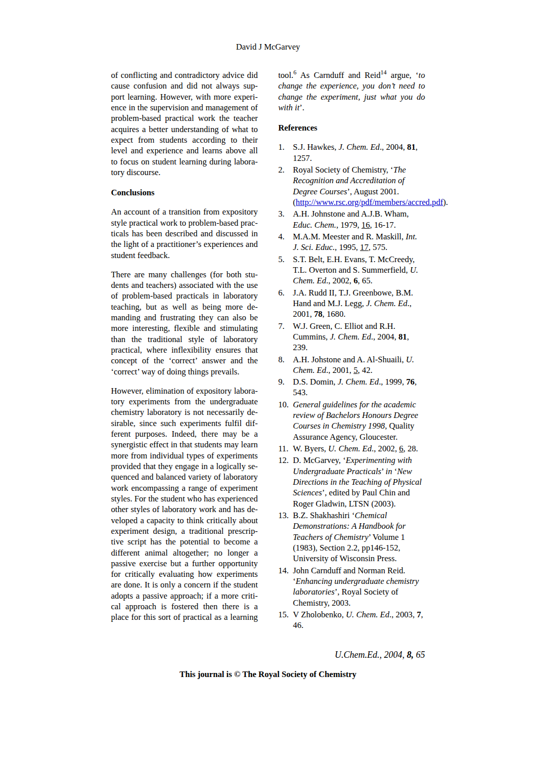David J McGarvey
of conflicting and contradictory advice did cause confusion and did not always support learning. However, with more experience in the supervision and management of problem-based practical work the teacher acquires a better understanding of what to expect from students according to their level and experience and learns above all to focus on student learning during laboratory discourse.
Conclusions
An account of a transition from expository style practical work to problem-based practicals has been described and discussed in the light of a practitioner’s experiences and student feedback.
There are many challenges (for both students and teachers) associated with the use of problem-based practicals in laboratory teaching, but as well as being more demanding and frustrating they can also be more interesting, flexible and stimulating than the traditional style of laboratory practical, where inflexibility ensures that concept of the ‘correct’ answer and the ‘correct’ way of doing things prevails.
However, elimination of expository laboratory experiments from the undergraduate chemistry laboratory is not necessarily desirable, since such experiments fulfil different purposes. Indeed, there may be a synergistic effect in that students may learn more from individual types of experiments provided that they engage in a logically sequenced and balanced variety of laboratory work encompassing a range of experiment styles. For the student who has experienced other styles of laboratory work and has developed a capacity to think critically about experiment design, a traditional prescriptive script has the potential to become a different animal altogether; no longer a passive exercise but a further opportunity for critically evaluating how experiments are done. It is only a concern if the student adopts a passive approach; if a more critical approach is fostered then there is a place for this sort of practical as a learning tool.6 As Carnduff and Reid14 argue, ‘to change the experience, you don’t need to change the experiment, just what you do with it’.
References
S.J. Hawkes, J. Chem. Ed., 2004, 81, 1257.
Royal Society of Chemistry, ‘The Recognition and Accreditation of Degree Courses’, August 2001. (http://www.rsc.org/pdf/members/accred.pdf).
A.H. Johnstone and A.J.B. Wham, Educ. Chem., 1979, 16, 16-17.
M.A.M. Meester and R. Maskill, Int. J. Sci. Educ., 1995, 17, 575.
S.T. Belt, E.H. Evans, T. McCreedy, T.L. Overton and S. Summerfield, U. Chem. Ed., 2002, 6, 65.
J.A. Rudd II, T.J. Greenbowe, B.M. Hand and M.J. Legg, J. Chem. Ed., 2001, 78, 1680.
W.J. Green, C. Elliot and R.H. Cummins, J. Chem. Ed., 2004, 81, 239.
A.H. Johstone and A. Al-Shuaili, U. Chem. Ed., 2001, 5, 42.
D.S. Domin, J. Chem. Ed., 1999, 76, 543.
General guidelines for the academic review of Bachelors Honours Degree Courses in Chemistry 1998, Quality Assurance Agency, Gloucester.
W. Byers, U. Chem. Ed., 2002, 6, 28.
D. McGarvey, ‘Experimenting with Undergraduate Practicals’ in ‘New Directions in the Teaching of Physical Sciences’, edited by Paul Chin and Roger Gladwin, LTSN (2003).
B.Z. Shakhashiri ‘Chemical Demonstrations: A Handbook for Teachers of Chemistry’ Volume 1 (1983), Section 2.2, pp146-152, University of Wisconsin Press.
John Carnduff and Norman Reid. ‘Enhancing undergraduate chemistry laboratories’, Royal Society of Chemistry, 2003.
V Zholobenko, U. Chem. Ed., 2003, 7, 46.
U.Chem.Ed., 2004, 8, 65
This journal is © The Royal Society of Chemistry